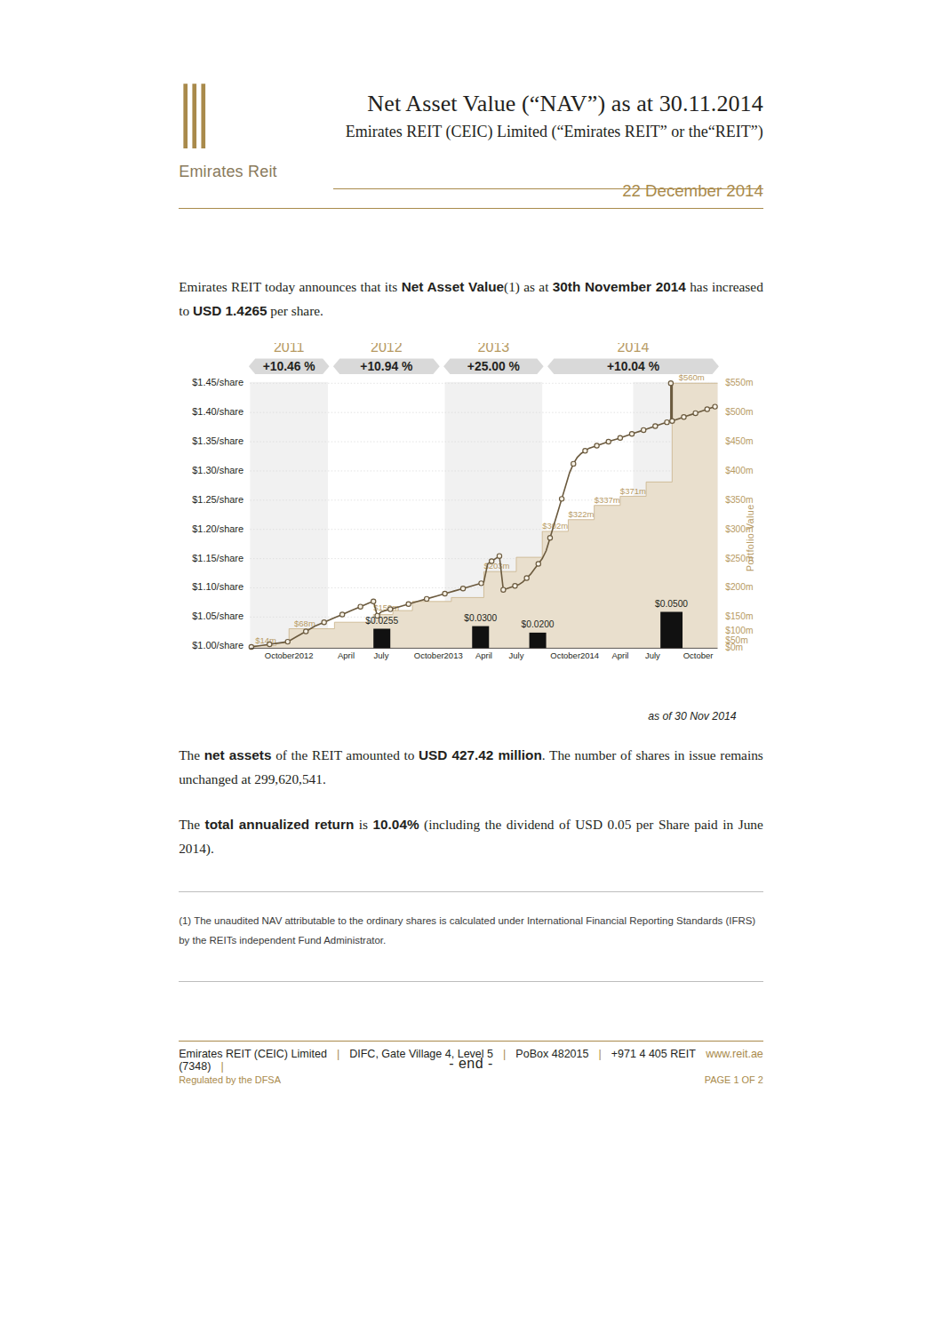⫼
Emirates Reit
Net Asset Value (“NAV”) as at 30.11.2014
Emirates REIT (CEIC) Limited (“Emirates REIT” or the“REIT”)
22 December 2014
Emirates REIT today announces that its Net Asset Value(1) as at 30th November 2014 has increased to USD 1.4265 per share.
2011 2012 2013 2014 +10.46 % +10.94 % +25.00 % +10.04 % $1.45/share $1.40/share $1.35/share $1.30/share $1.25/share $1.20/share $1.15/share $1.10/share $1.05/share $1.00/share $550m $500m $450m $400m $350m $300m $250m $200m $150m $100m $50m $0m Portfolio Value $14m $68m $159m $203m $302m $322m $337m $371m $560m $0.0255 $0.0300 $0.0200 $0.0500 October2012 April July October2013 April July October2014 April July October
as of 30 Nov 2014
The net assets of the REIT amounted to USD 427.42 million. The number of shares in issue remains unchanged at 299,620,541.
The total annualized return is 10.04% (including the dividend of USD 0.05 per Share paid in June 2014).
(1) The unaudited NAV attributable to the ordinary shares is calculated under International Financial Reporting Standards (IFRS) by the REITs independent Fund Administrator.
- end -
Emirates REIT (CEIC) Limited | DIFC, Gate Village 4, Level 5 | PoBox 482015 | +971 4 405 REIT (7348) |
www.reit.ae
Regulated by the DFSA
PAGE 1 OF 2